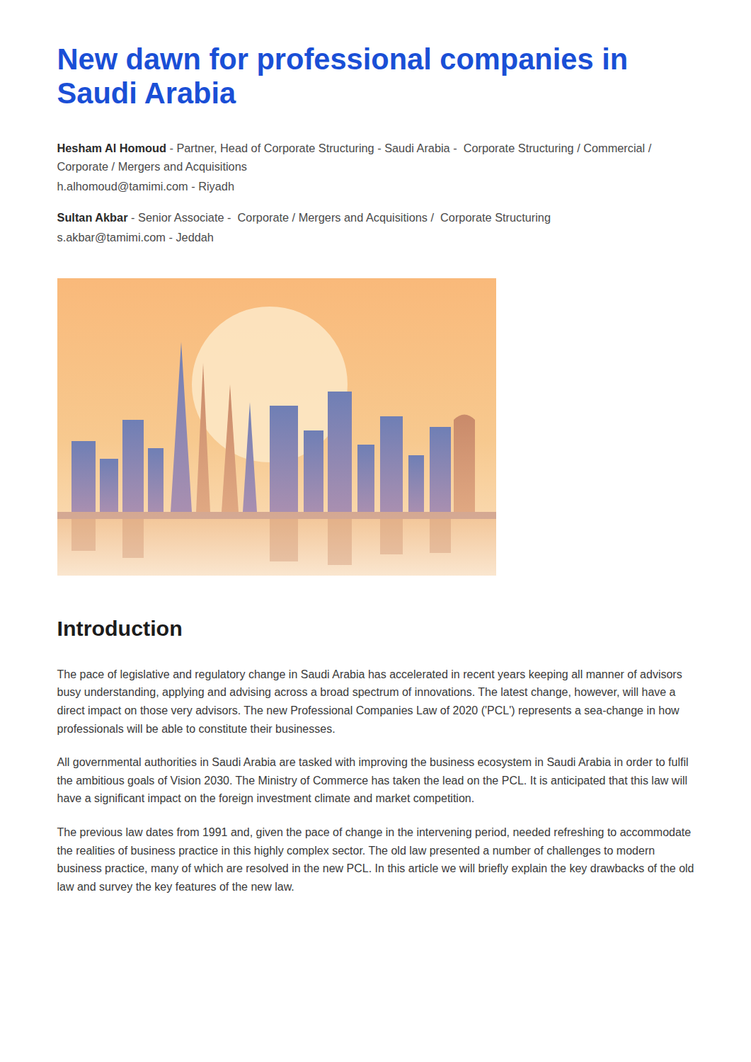New dawn for professional companies in Saudi Arabia
Hesham Al Homoud - Partner, Head of Corporate Structuring - Saudi Arabia - Corporate Structuring / Commercial / Corporate / Mergers and Acquisitions
h.alhomoud@tamimi.com - Riyadh
Sultan Akbar - Senior Associate - Corporate / Mergers and Acquisitions / Corporate Structuring
s.akbar@tamimi.com - Jeddah
Introduction
The pace of legislative and regulatory change in Saudi Arabia has accelerated in recent years keeping all manner of advisors busy understanding, applying and advising across a broad spectrum of innovations. The latest change, however, will have a direct impact on those very advisors. The new Professional Companies Law of 2020 ('PCL') represents a sea-change in how professionals will be able to constitute their businesses.
All governmental authorities in Saudi Arabia are tasked with improving the business ecosystem in Saudi Arabia in order to fulfil the ambitious goals of Vision 2030. The Ministry of Commerce has taken the lead on the PCL. It is anticipated that this law will have a significant impact on the foreign investment climate and market competition.
The previous law dates from 1991 and, given the pace of change in the intervening period, needed refreshing to accommodate the realities of business practice in this highly complex sector. The old law presented a number of challenges to modern business practice, many of which are resolved in the new PCL. In this article we will briefly explain the key drawbacks of the old law and survey the key features of the new law.